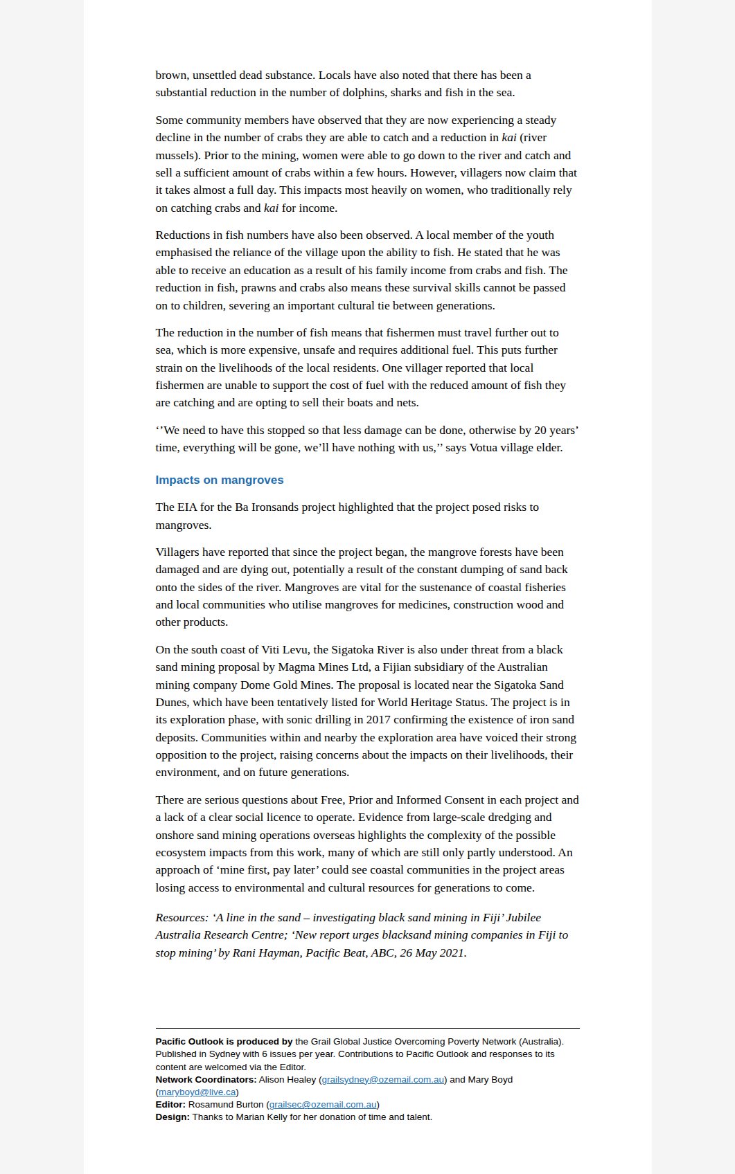brown, unsettled dead substance. Locals have also noted that there has been a substantial reduction in the number of dolphins, sharks and fish in the sea.
Some community members have observed that they are now experiencing a steady decline in the number of crabs they are able to catch and a reduction in kai (river mussels). Prior to the mining, women were able to go down to the river and catch and sell a sufficient amount of crabs within a few hours. However, villagers now claim that it takes almost a full day. This impacts most heavily on women, who traditionally rely on catching crabs and kai for income.
Reductions in fish numbers have also been observed. A local member of the youth emphasised the reliance of the village upon the ability to fish. He stated that he was able to receive an education as a result of his family income from crabs and fish. The reduction in fish, prawns and crabs also means these survival skills cannot be passed on to children, severing an important cultural tie between generations.
The reduction in the number of fish means that fishermen must travel further out to sea, which is more expensive, unsafe and requires additional fuel. This puts further strain on the livelihoods of the local residents. One villager reported that local fishermen are unable to support the cost of fuel with the reduced amount of fish they are catching and are opting to sell their boats and nets.
‘’We need to have this stopped so that less damage can be done, otherwise by 20 years’ time, everything will be gone, we’ll have nothing with us,’’ says Votua village elder.
Impacts on mangroves
The EIA for the Ba Ironsands project highlighted that the project posed risks to mangroves.
Villagers have reported that since the project began, the mangrove forests have been damaged and are dying out, potentially a result of the constant dumping of sand back onto the sides of the river. Mangroves are vital for the sustenance of coastal fisheries and local communities who utilise mangroves for medicines, construction wood and other products.
On the south coast of Viti Levu, the Sigatoka River is also under threat from a black sand mining proposal by Magma Mines Ltd, a Fijian subsidiary of the Australian mining company Dome Gold Mines. The proposal is located near the Sigatoka Sand Dunes, which have been tentatively listed for World Heritage Status. The project is in its exploration phase, with sonic drilling in 2017 confirming the existence of iron sand deposits. Communities within and nearby the exploration area have voiced their strong opposition to the project, raising concerns about the impacts on their livelihoods, their environment, and on future generations.
There are serious questions about Free, Prior and Informed Consent in each project and a lack of a clear social licence to operate. Evidence from large-scale dredging and onshore sand mining operations overseas highlights the complexity of the possible ecosystem impacts from this work, many of which are still only partly understood. An approach of ‘mine first, pay later’ could see coastal communities in the project areas losing access to environmental and cultural resources for generations to come.
Resources: ‘A line in the sand – investigating black sand mining in Fiji’ Jubilee Australia Research Centre; ‘New report urges blacksand mining companies in Fiji to stop mining’ by Rani Hayman, Pacific Beat, ABC, 26 May 2021.
Pacific Outlook is produced by the Grail Global Justice Overcoming Poverty Network (Australia). Published in Sydney with 6 issues per year. Contributions to Pacific Outlook and responses to its content are welcomed via the Editor.
Network Coordinators: Alison Healey (grailsydney@ozemail.com.au) and Mary Boyd (maryboyd@live.ca)
Editor: Rosamund Burton (grailsec@ozemail.com.au)
Design: Thanks to Marian Kelly for her donation of time and talent.